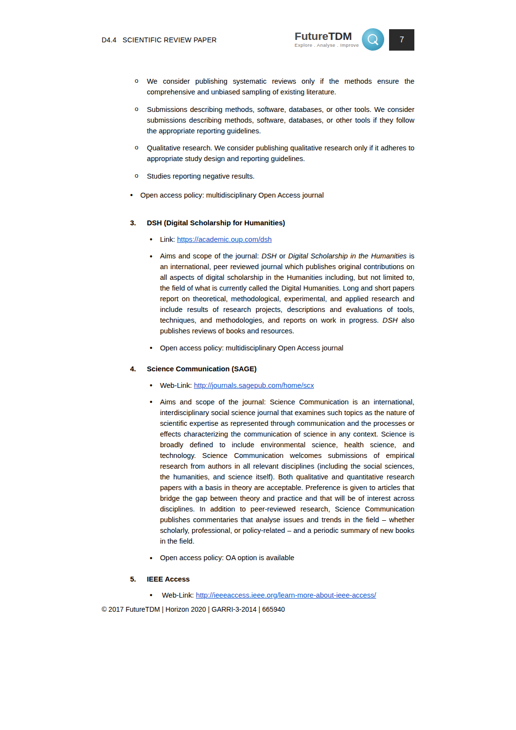D4.4 SCIENTIFIC REVIEW PAPER
Future TDM
Explore . Analyse . Improve
7
We consider publishing systematic reviews only if the methods ensure the comprehensive and unbiased sampling of existing literature.
Submissions describing methods, software, databases, or other tools. We consider submissions describing methods, software, databases, or other tools if they follow the appropriate reporting guidelines.
Qualitative research. We consider publishing qualitative research only if it adheres to appropriate study design and reporting guidelines.
Studies reporting negative results.
Open access policy: multidisciplinary Open Access journal
DSH (Digital Scholarship for Humanities)
Link: https://academic.oup.com/dsh
Aims and scope of the journal: DSH or Digital Scholarship in the Humanities is an international, peer reviewed journal which publishes original contributions on all aspects of digital scholarship in the Humanities including, but not limited to, the field of what is currently called the Digital Humanities. Long and short papers report on theoretical, methodological, experimental, and applied research and include results of research projects, descriptions and evaluations of tools, techniques, and methodologies, and reports on work in progress. DSH also publishes reviews of books and resources.
Open access policy: multidisciplinary Open Access journal
Science Communication (SAGE)
Web-Link: http://journals.sagepub.com/home/scx
Aims and scope of the journal: Science Communication is an international, interdisciplinary social science journal that examines such topics as the nature of scientific expertise as represented through communication and the processes or effects characterizing the communication of science in any context. Science is broadly defined to include environmental science, health science, and technology. Science Communication welcomes submissions of empirical research from authors in all relevant disciplines (including the social sciences, the humanities, and science itself). Both qualitative and quantitative research papers with a basis in theory are acceptable. Preference is given to articles that bridge the gap between theory and practice and that will be of interest across disciplines. In addition to peer-reviewed research, Science Communication publishes commentaries that analyse issues and trends in the field – whether scholarly, professional, or policy-related – and a periodic summary of new books in the field.
Open access policy: OA option is available
IEEE Access
Web-Link: http://ieeeaccess.ieee.org/learn-more-about-ieee-access/
© 2017 FutureTDM | Horizon 2020 | GARRI-3-2014 | 665940